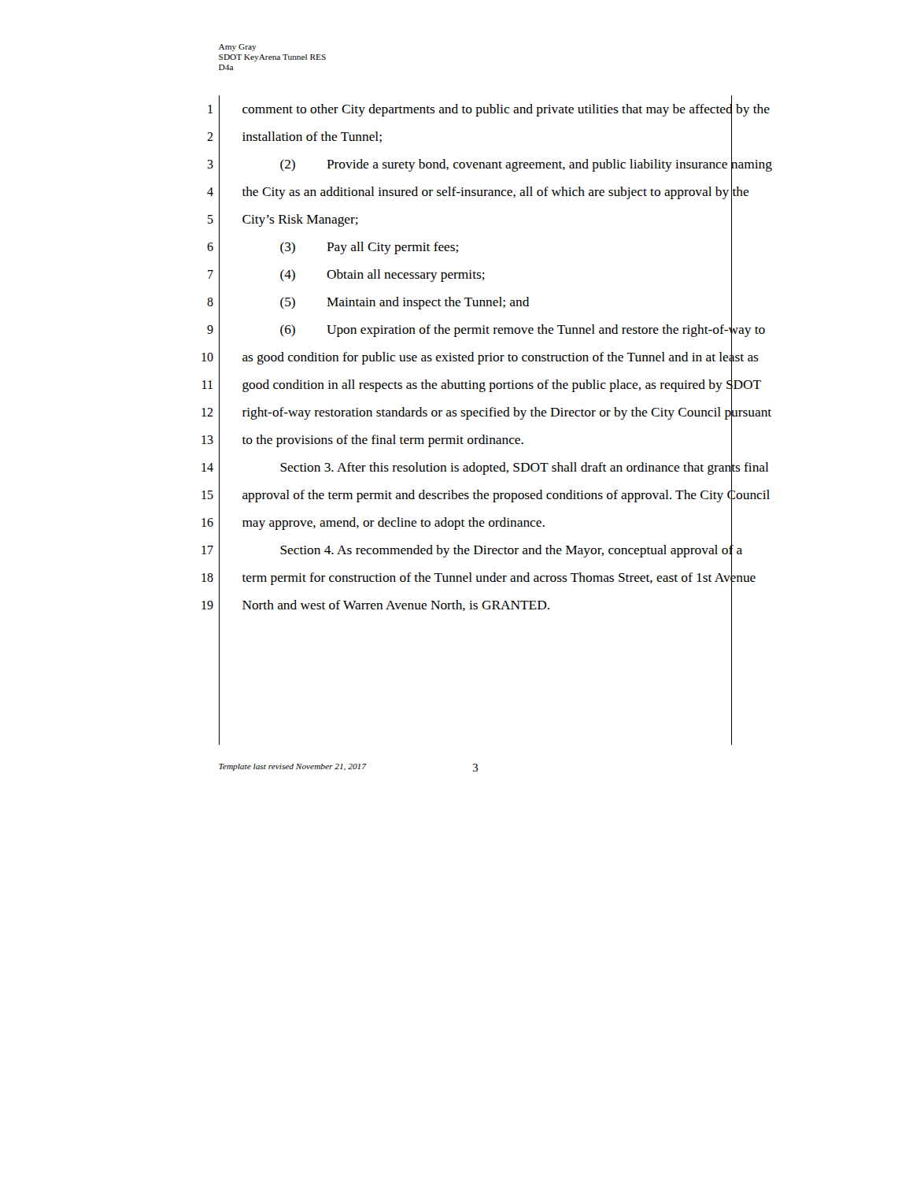Amy Gray
SDOT KeyArena Tunnel RES
D4a
1
2
3
4
5
6
7
8
9
10
11
12
13
14
15
16
17
18
19
comment to other City departments and to public and private utilities that may be affected by the
installation of the Tunnel;
(2) Provide a surety bond, covenant agreement, and public liability insurance naming
the City as an additional insured or self-insurance, all of which are subject to approval by the
City’s Risk Manager;
(3) Pay all City permit fees;
(4) Obtain all necessary permits;
(5) Maintain and inspect the Tunnel; and
(6) Upon expiration of the permit remove the Tunnel and restore the right-of-way to
as good condition for public use as existed prior to construction of the Tunnel and in at least as
good condition in all respects as the abutting portions of the public place, as required by SDOT
right-of-way restoration standards or as specified by the Director or by the City Council pursuant
to the provisions of the final term permit ordinance.
Section 3. After this resolution is adopted, SDOT shall draft an ordinance that grants final
approval of the term permit and describes the proposed conditions of approval. The City Council
may approve, amend, or decline to adopt the ordinance.
Section 4. As recommended by the Director and the Mayor, conceptual approval of a
term permit for construction of the Tunnel under and across Thomas Street, east of 1st Avenue
North and west of Warren Avenue North, is GRANTED.
Template last revised November 21, 2017 3